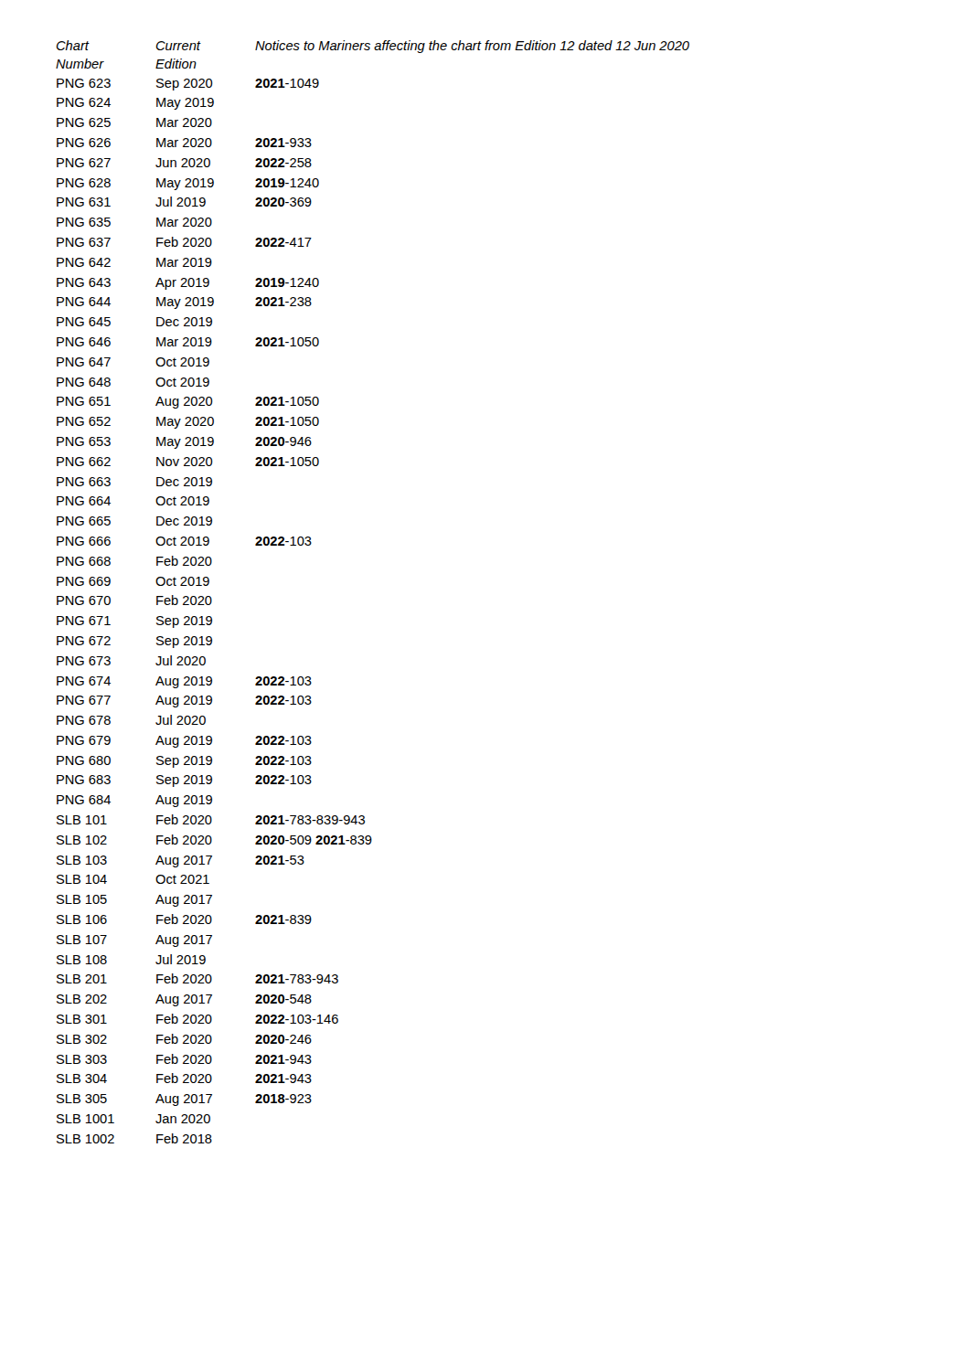| Chart Number | Current Edition | Notices to Mariners affecting the chart from Edition 12 dated 12 Jun 2020 |
| --- | --- | --- |
| PNG 623 | Sep 2020 | 2021 -1049 |
| PNG 624 | May 2019 | |
| PNG 625 | Mar 2020 | |
| PNG 626 | Mar 2020 | 2021 -933 |
| PNG 627 | Jun 2020 | 2022 -258 |
| PNG 628 | May 2019 | 2019 -1240 |
| PNG 631 | Jul 2019 | 2020 -369 |
| PNG 635 | Mar 2020 | |
| PNG 637 | Feb 2020 | 2022 -417 |
| PNG 642 | Mar 2019 | |
| PNG 643 | Apr 2019 | 2019 -1240 |
| PNG 644 | May 2019 | 2021 -238 |
| PNG 645 | Dec 2019 | |
| PNG 646 | Mar 2019 | 2021 -1050 |
| PNG 647 | Oct 2019 | |
| PNG 648 | Oct 2019 | |
| PNG 651 | Aug 2020 | 2021 -1050 |
| PNG 652 | May 2020 | 2021 -1050 |
| PNG 653 | May 2019 | 2020 -946 |
| PNG 662 | Nov 2020 | 2021 -1050 |
| PNG 663 | Dec 2019 | |
| PNG 664 | Oct 2019 | |
| PNG 665 | Dec 2019 | |
| PNG 666 | Oct 2019 | 2022 -103 |
| PNG 668 | Feb 2020 | |
| PNG 669 | Oct 2019 | |
| PNG 670 | Feb 2020 | |
| PNG 671 | Sep 2019 | |
| PNG 672 | Sep 2019 | |
| PNG 673 | Jul 2020 | |
| PNG 674 | Aug 2019 | 2022 -103 |
| PNG 677 | Aug 2019 | 2022 -103 |
| PNG 678 | Jul 2020 | |
| PNG 679 | Aug 2019 | 2022 -103 |
| PNG 680 | Sep 2019 | 2022 -103 |
| PNG 683 | Sep 2019 | 2022 -103 |
| PNG 684 | Aug 2019 | |
| SLB 101 | Feb 2020 | 2021 -783-839-943 |
| SLB 102 | Feb 2020 | 2020 -509 2021 -839 |
| SLB 103 | Aug 2017 | 2021 -53 |
| SLB 104 | Oct 2021 | |
| SLB 105 | Aug 2017 | |
| SLB 106 | Feb 2020 | 2021 -839 |
| SLB 107 | Aug 2017 | |
| SLB 108 | Jul 2019 | |
| SLB 201 | Feb 2020 | 2021 -783-943 |
| SLB 202 | Aug 2017 | 2020 -548 |
| SLB 301 | Feb 2020 | 2022 -103-146 |
| SLB 302 | Feb 2020 | 2020 -246 |
| SLB 303 | Feb 2020 | 2021 -943 |
| SLB 304 | Feb 2020 | 2021 -943 |
| SLB 305 | Aug 2017 | 2018 -923 |
| SLB 1001 | Jan 2020 | |
| SLB 1002 | Feb 2018 | |